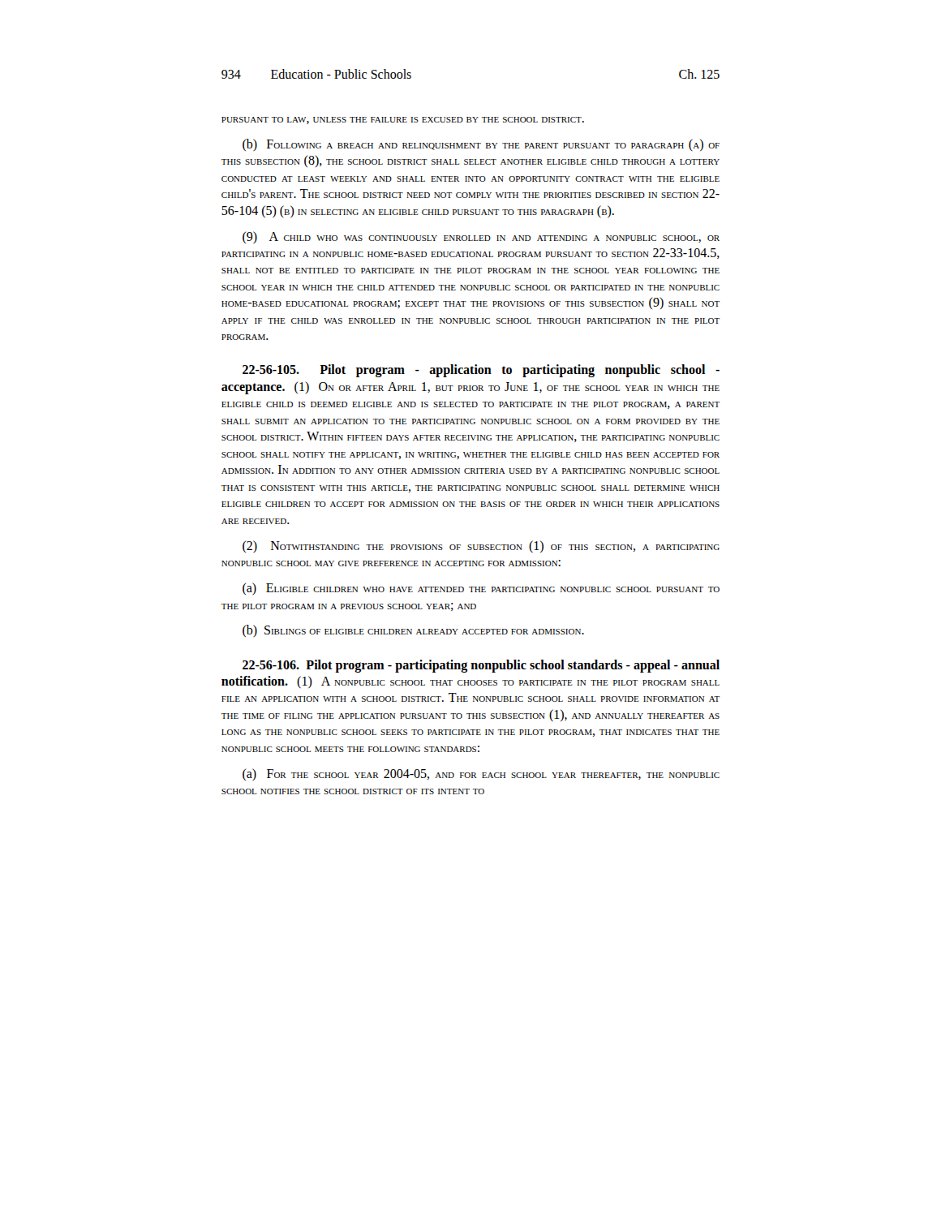934 Education - Public Schools Ch. 125
pursuant to law, unless the failure is excused by the school district.
(b) Following a breach and relinquishment by the parent pursuant to paragraph (a) of this subsection (8), the school district shall select another eligible child through a lottery conducted at least weekly and shall enter into an opportunity contract with the eligible child's parent. The school district need not comply with the priorities described in section 22-56-104 (5) (b) in selecting an eligible child pursuant to this paragraph (b).
(9) A child who was continuously enrolled in and attending a nonpublic school, or participating in a nonpublic home-based educational program pursuant to section 22-33-104.5, shall not be entitled to participate in the pilot program in the school year following the school year in which the child attended the nonpublic school or participated in the nonpublic home-based educational program; except that the provisions of this subsection (9) shall not apply if the child was enrolled in the nonpublic school through participation in the pilot program.
22-56-105. Pilot program - application to participating nonpublic school - acceptance. (1) On or after April 1, but prior to June 1, of the school year in which the eligible child is deemed eligible and is selected to participate in the pilot program, a parent shall submit an application to the participating nonpublic school on a form provided by the school district. Within fifteen days after receiving the application, the participating nonpublic school shall notify the applicant, in writing, whether the eligible child has been accepted for admission. In addition to any other admission criteria used by a participating nonpublic school that is consistent with this article, the participating nonpublic school shall determine which eligible children to accept for admission on the basis of the order in which their applications are received.
(2) Notwithstanding the provisions of subsection (1) of this section, a participating nonpublic school may give preference in accepting for admission:
(a) Eligible children who have attended the participating nonpublic school pursuant to the pilot program in a previous school year; and
(b) Siblings of eligible children already accepted for admission.
22-56-106. Pilot program - participating nonpublic school standards - appeal - annual notification. (1) A nonpublic school that chooses to participate in the pilot program shall file an application with a school district. The nonpublic school shall provide information at the time of filing the application pursuant to this subsection (1), and annually thereafter as long as the nonpublic school seeks to participate in the pilot program, that indicates that the nonpublic school meets the following standards:
(a) For the school year 2004-05, and for each school year thereafter, the nonpublic school notifies the school district of its intent to